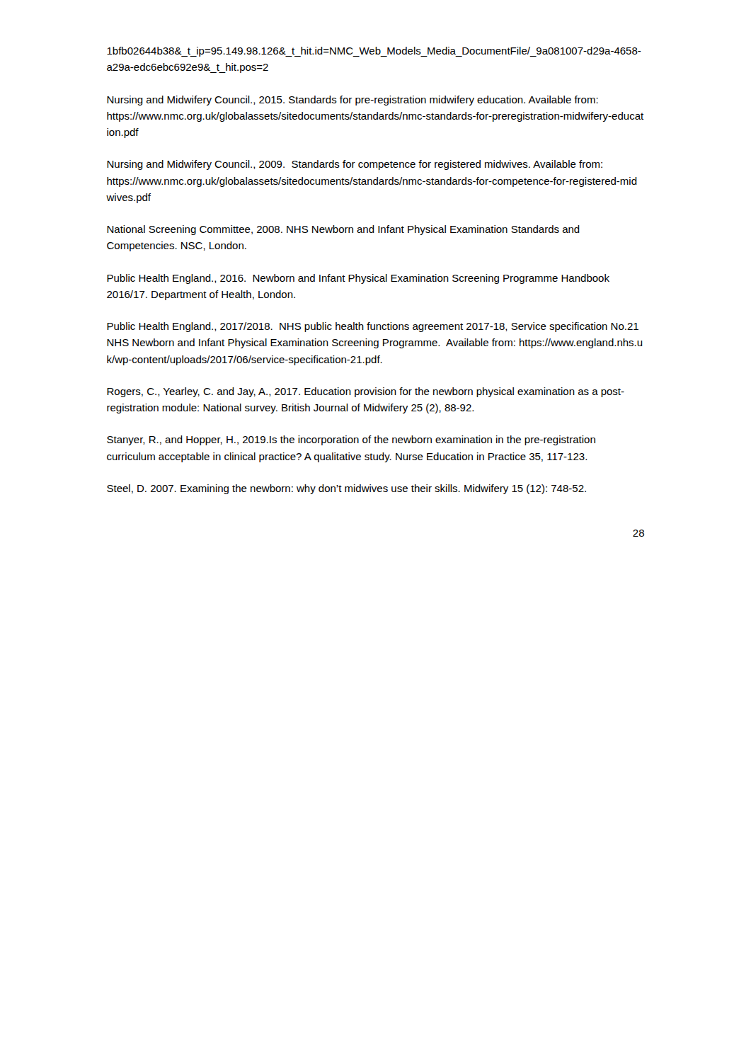1bfb02644b38&_t_ip=95.149.98.126&_t_hit.id=NMC_Web_Models_Media_DocumentFile/_9a081007-d29a-4658-a29a-edc6ebc692e9&_t_hit.pos=2
Nursing and Midwifery Council., 2015. Standards for pre-registration midwifery education. Available from:
https://www.nmc.org.uk/globalassets/sitedocuments/standards/nmc-standards-for-preregistration-midwifery-education.pdf
Nursing and Midwifery Council., 2009. Standards for competence for registered midwives. Available from:
https://www.nmc.org.uk/globalassets/sitedocuments/standards/nmc-standards-for-competence-for-registered-midwives.pdf
National Screening Committee, 2008. NHS Newborn and Infant Physical Examination Standards and Competencies. NSC, London.
Public Health England., 2016. Newborn and Infant Physical Examination Screening Programme Handbook 2016/17. Department of Health, London.
Public Health England., 2017/2018. NHS public health functions agreement 2017-18, Service specification No.21 NHS Newborn and Infant Physical Examination Screening Programme. Available from: https://www.england.nhs.uk/wp-content/uploads/2017/06/service-specification-21.pdf.
Rogers, C., Yearley, C. and Jay, A., 2017. Education provision for the newborn physical examination as a post-registration module: National survey. British Journal of Midwifery 25 (2), 88-92.
Stanyer, R., and Hopper, H., 2019.Is the incorporation of the newborn examination in the pre-registration curriculum acceptable in clinical practice? A qualitative study. Nurse Education in Practice 35, 117-123.
Steel, D. 2007. Examining the newborn: why don’t midwives use their skills. Midwifery 15 (12): 748-52.
28